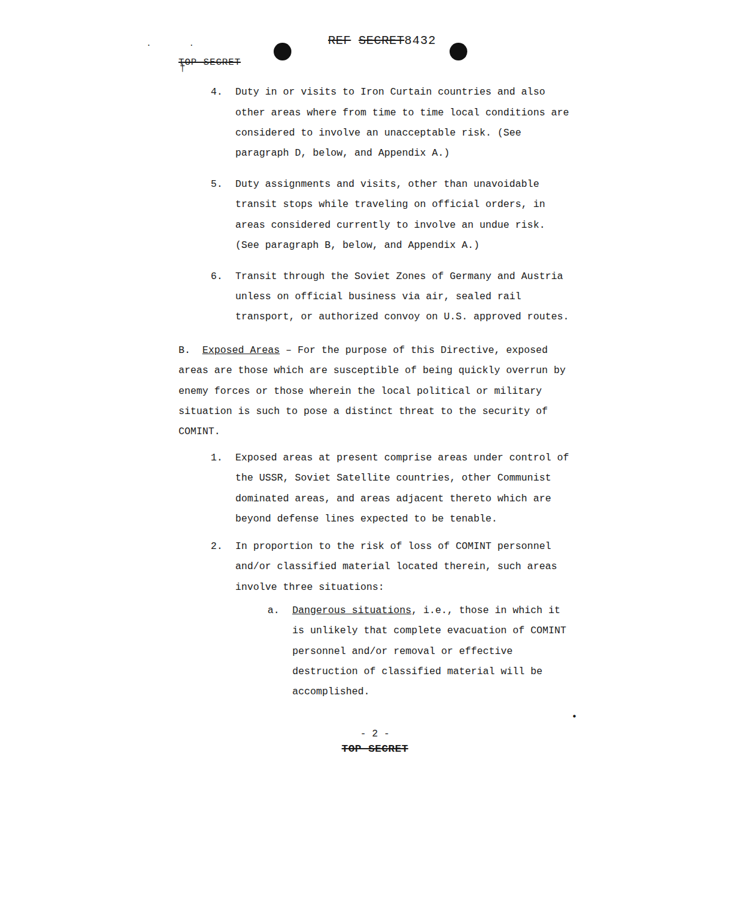. .
REF SECRET 8432
TOP SECRET
†
4. Duty in or visits to Iron Curtain countries and also other areas where from time to time local conditions are considered to involve an unacceptable risk. (See paragraph D, below, and Appendix A.)
5. Duty assignments and visits, other than unavoidable transit stops while traveling on official orders, in areas considered currently to involve an undue risk. (See paragraph B, below, and Appendix A.)
6. Transit through the Soviet Zones of Germany and Austria unless on official business via air, sealed rail transport, or authorized convoy on U.S. approved routes.
B. Exposed Areas – For the purpose of this Directive, exposed areas are those which are susceptible of being quickly overrun by enemy forces or those wherein the local political or military situation is such to pose a distinct threat to the security of COMINT.
1. Exposed areas at present comprise areas under control of the USSR, Soviet Satellite countries, other Communist dominated areas, and areas adjacent thereto which are beyond defense lines expected to be tenable.
2. In proportion to the risk of loss of COMINT personnel and/or classified material located therein, such areas involve three situations:
a. Dangerous situations, i.e., those in which it is unlikely that complete evacuation of COMINT personnel and/or removal or effective destruction of classified material will be accomplished.
•
- 2 -
TOP SECRET